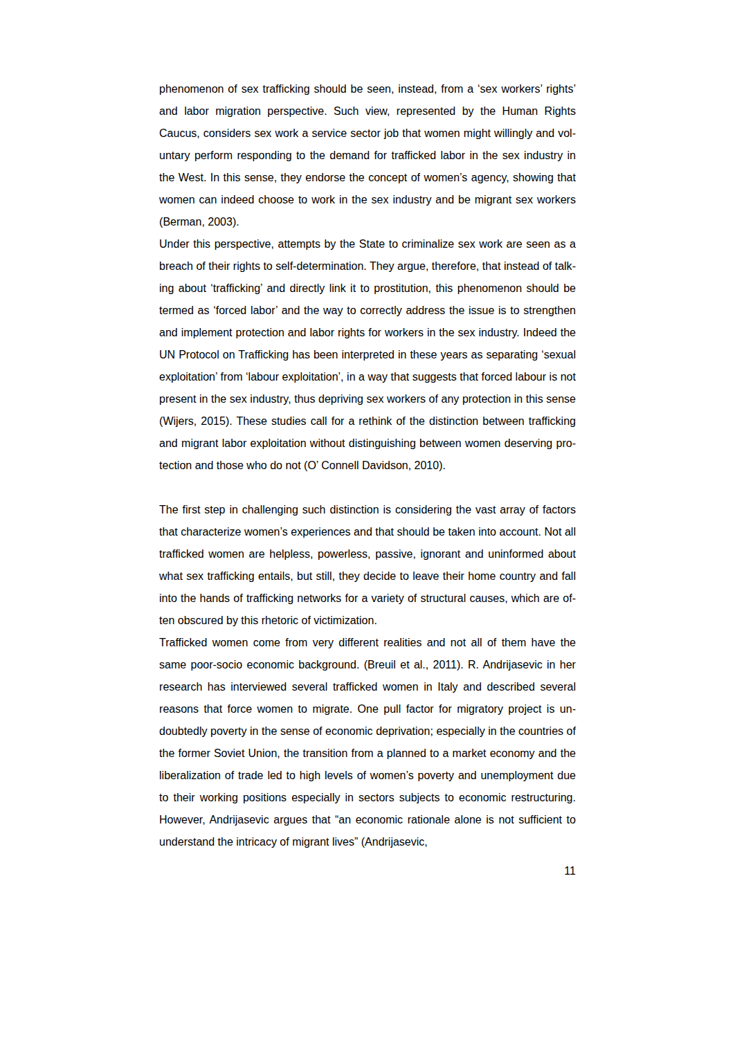phenomenon of sex trafficking should be seen, instead, from a ‘sex workers’ rights’ and labor migration perspective. Such view, represented by the Human Rights Caucus, considers sex work a service sector job that women might willingly and voluntary perform responding to the demand for trafficked labor in the sex industry in the West. In this sense, they endorse the concept of women’s agency, showing that women can indeed choose to work in the sex industry and be migrant sex workers (Berman, 2003).
Under this perspective, attempts by the State to criminalize sex work are seen as a breach of their rights to self-determination. They argue, therefore, that instead of talking about ‘trafficking’ and directly link it to prostitution, this phenomenon should be termed as ‘forced labor’ and the way to correctly address the issue is to strengthen and implement protection and labor rights for workers in the sex industry. Indeed the UN Protocol on Trafficking has been interpreted in these years as separating ‘sexual exploitation’ from ‘labour exploitation’, in a way that suggests that forced labour is not present in the sex industry, thus depriving sex workers of any protection in this sense (Wijers, 2015). These studies call for a rethink of the distinction between trafficking and migrant labor exploitation without distinguishing between women deserving protection and those who do not (O’ Connell Davidson, 2010).
The first step in challenging such distinction is considering the vast array of factors that characterize women’s experiences and that should be taken into account. Not all trafficked women are helpless, powerless, passive, ignorant and uninformed about what sex trafficking entails, but still, they decide to leave their home country and fall into the hands of trafficking networks for a variety of structural causes, which are often obscured by this rhetoric of victimization.
Trafficked women come from very different realities and not all of them have the same poor-socio economic background. (Breuil et al., 2011). R. Andrijasevic in her research has interviewed several trafficked women in Italy and described several reasons that force women to migrate. One pull factor for migratory project is undoubtedly poverty in the sense of economic deprivation; especially in the countries of the former Soviet Union, the transition from a planned to a market economy and the liberalization of trade led to high levels of women’s poverty and unemployment due to their working positions especially in sectors subjects to economic restructuring. However, Andrijasevic argues that “an economic rationale alone is not sufficient to understand the intricacy of migrant lives” (Andrijasevic,
11